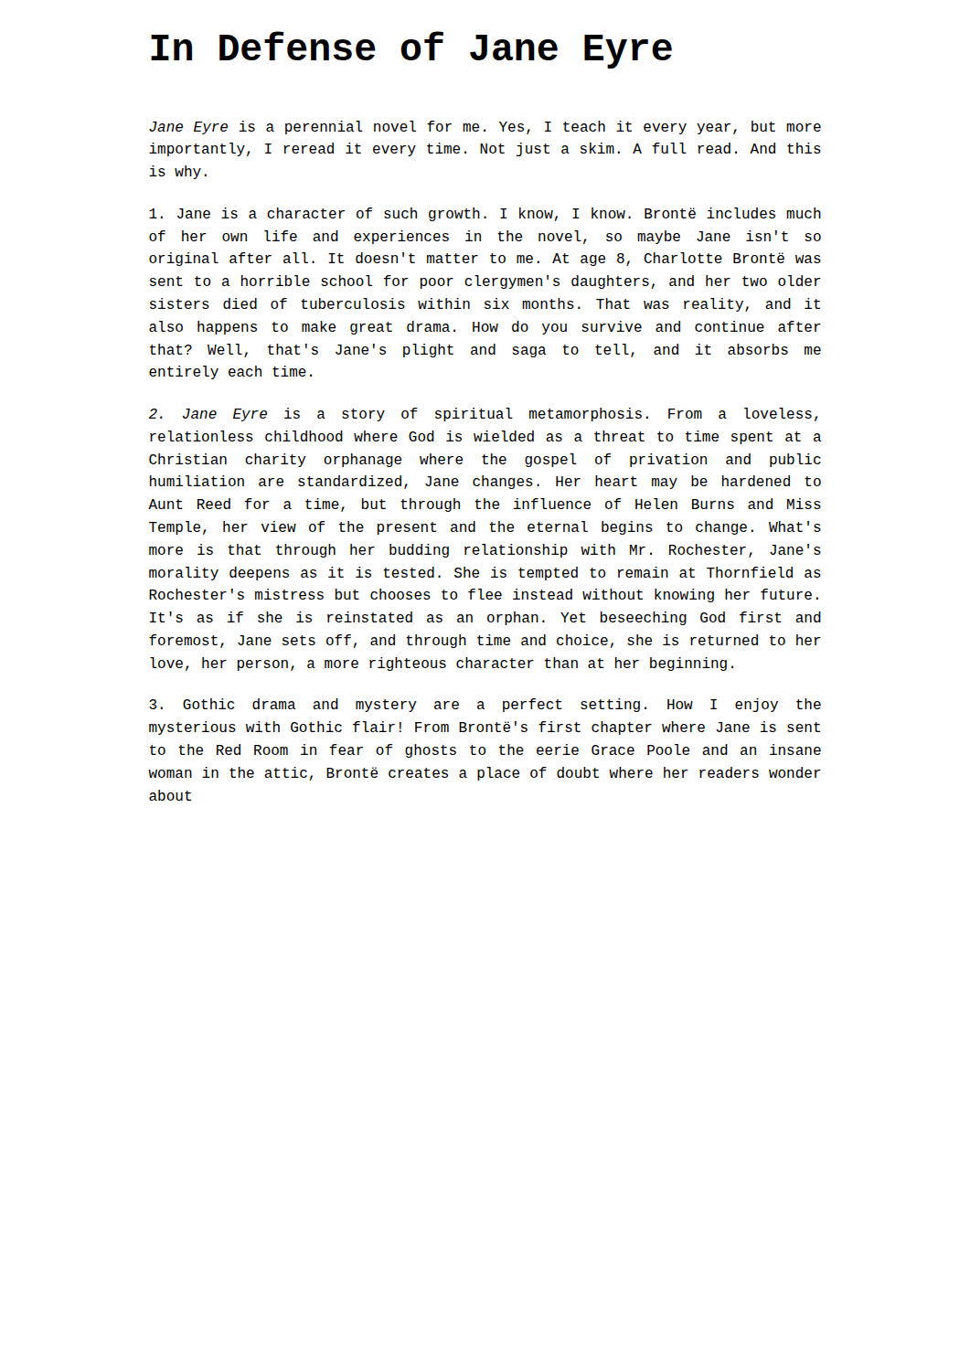In Defense of Jane Eyre
Jane Eyre is a perennial novel for me. Yes, I teach it every year, but more importantly, I reread it every time. Not just a skim. A full read. And this is why.
1. Jane is a character of such growth. I know, I know. Brontë includes much of her own life and experiences in the novel, so maybe Jane isn't so original after all. It doesn't matter to me. At age 8, Charlotte Brontë was sent to a horrible school for poor clergymen's daughters, and her two older sisters died of tuberculosis within six months. That was reality, and it also happens to make great drama. How do you survive and continue after that? Well, that's Jane's plight and saga to tell, and it absorbs me entirely each time.
2. Jane Eyre is a story of spiritual metamorphosis. From a loveless, relationless childhood where God is wielded as a threat to time spent at a Christian charity orphanage where the gospel of privation and public humiliation are standardized, Jane changes. Her heart may be hardened to Aunt Reed for a time, but through the influence of Helen Burns and Miss Temple, her view of the present and the eternal begins to change. What's more is that through her budding relationship with Mr. Rochester, Jane's morality deepens as it is tested. She is tempted to remain at Thornfield as Rochester's mistress but chooses to flee instead without knowing her future. It's as if she is reinstated as an orphan. Yet beseeching God first and foremost, Jane sets off, and through time and choice, she is returned to her love, her person, a more righteous character than at her beginning.
3. Gothic drama and mystery are a perfect setting. How I enjoy the mysterious with Gothic flair! From Brontë's first chapter where Jane is sent to the Red Room in fear of ghosts to the eerie Grace Poole and an insane woman in the attic, Brontë creates a place of doubt where her readers wonder about